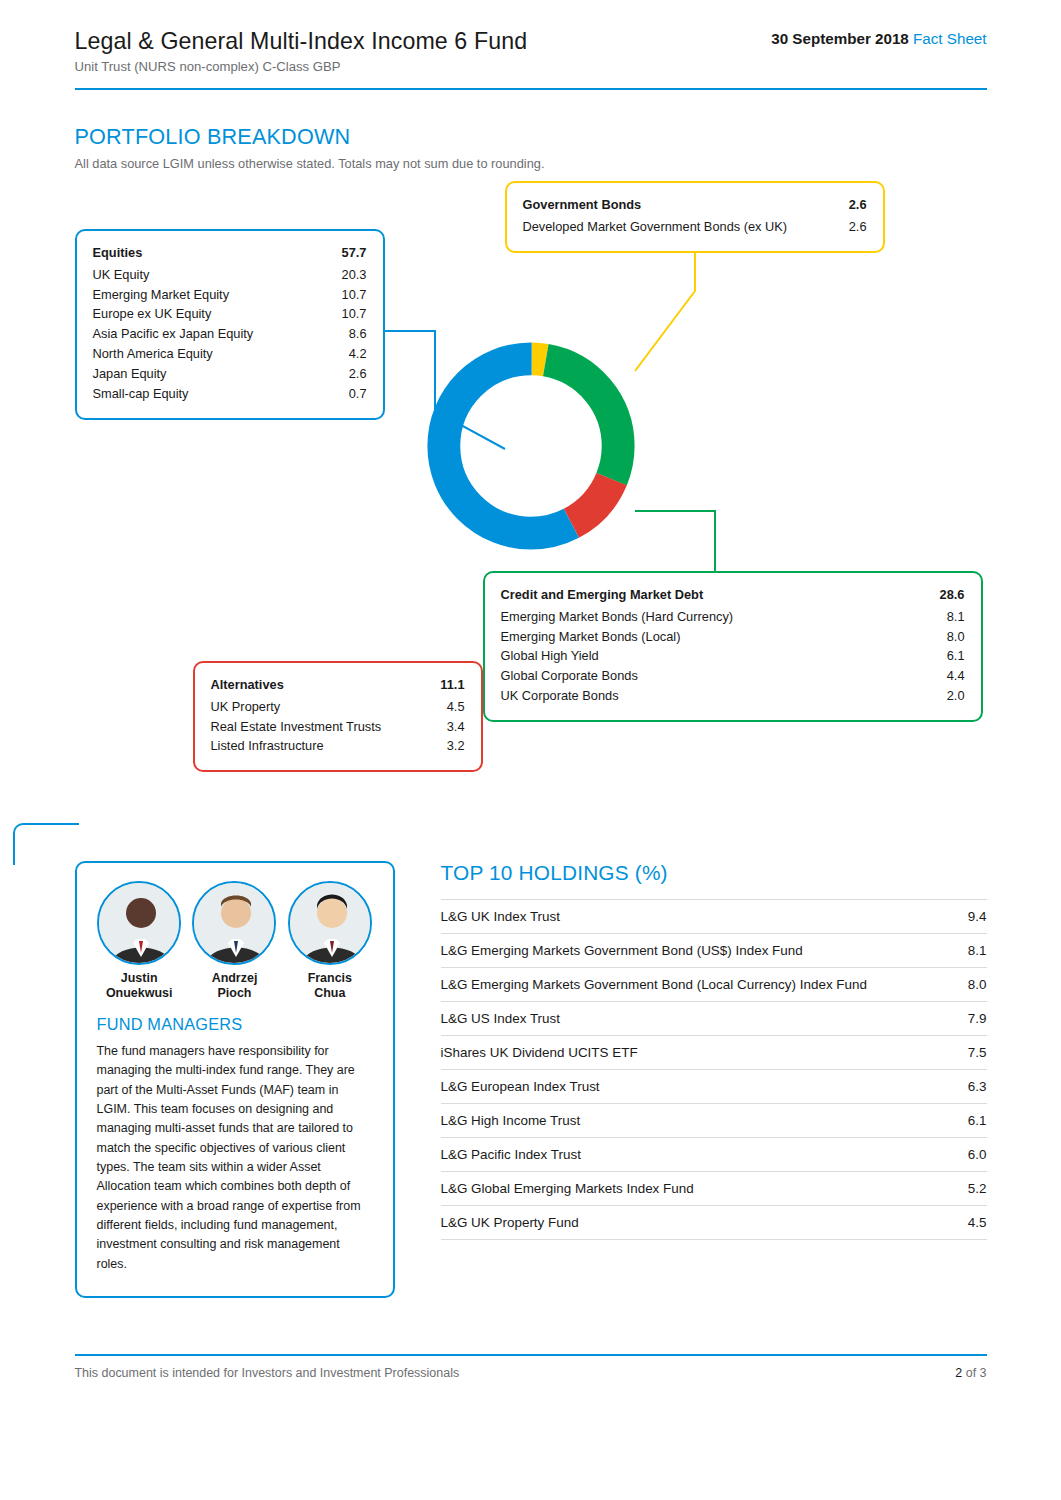Legal & General Multi-Index Income 6 Fund
Unit Trust (NURS non-complex) C-Class GBP
30 September 2018 Fact Sheet
PORTFOLIO BREAKDOWN
All data source LGIM unless otherwise stated. Totals may not sum due to rounding.
| Equities | 57.7 |
| UK Equity | 20.3 |
| Emerging Market Equity | 10.7 |
| Europe ex UK Equity | 10.7 |
| Asia Pacific ex Japan Equity | 8.6 |
| North America Equity | 4.2 |
| Japan Equity | 2.6 |
| Small-cap Equity | 0.7 |
| Government Bonds | 2.6 |
| Developed Market Government Bonds (ex UK) | 2.6 |
| Credit and Emerging Market Debt | 28.6 |
| Emerging Market Bonds (Hard Currency) | 8.1 |
| Emerging Market Bonds (Local) | 8.0 |
| Global High Yield | 6.1 |
| Global Corporate Bonds | 4.4 |
| UK Corporate Bonds | 2.0 |
| Alternatives | 11.1 |
| UK Property | 4.5 |
| Real Estate Investment Trusts | 3.4 |
| Listed Infrastructure | 3.2 |
Justin
Onuekwusi
Andrzej
Pioch
Francis
Chua
FUND MANAGERS
The fund managers have responsibility for managing the multi-index fund range. They are part of the Multi-Asset Funds (MAF) team in LGIM. This team focuses on designing and managing multi-asset funds that are tailored to match the specific objectives of various client types. The team sits within a wider Asset Allocation team which combines both depth of experience with a broad range of expertise from different fields, including fund management, investment consulting and risk management roles.
TOP 10 HOLDINGS (%)
| L&G UK Index Trust | 9.4 |
| L&G Emerging Markets Government Bond (US$) Index Fund | 8.1 |
| L&G Emerging Markets Government Bond (Local Currency) Index Fund | 8.0 |
| L&G US Index Trust | 7.9 |
| iShares UK Dividend UCITS ETF | 7.5 |
| L&G European Index Trust | 6.3 |
| L&G High Income Trust | 6.1 |
| L&G Pacific Index Trust | 6.0 |
| L&G Global Emerging Markets Index Fund | 5.2 |
| L&G UK Property Fund | 4.5 |
This document is intended for Investors and Investment Professionals
2 of 3